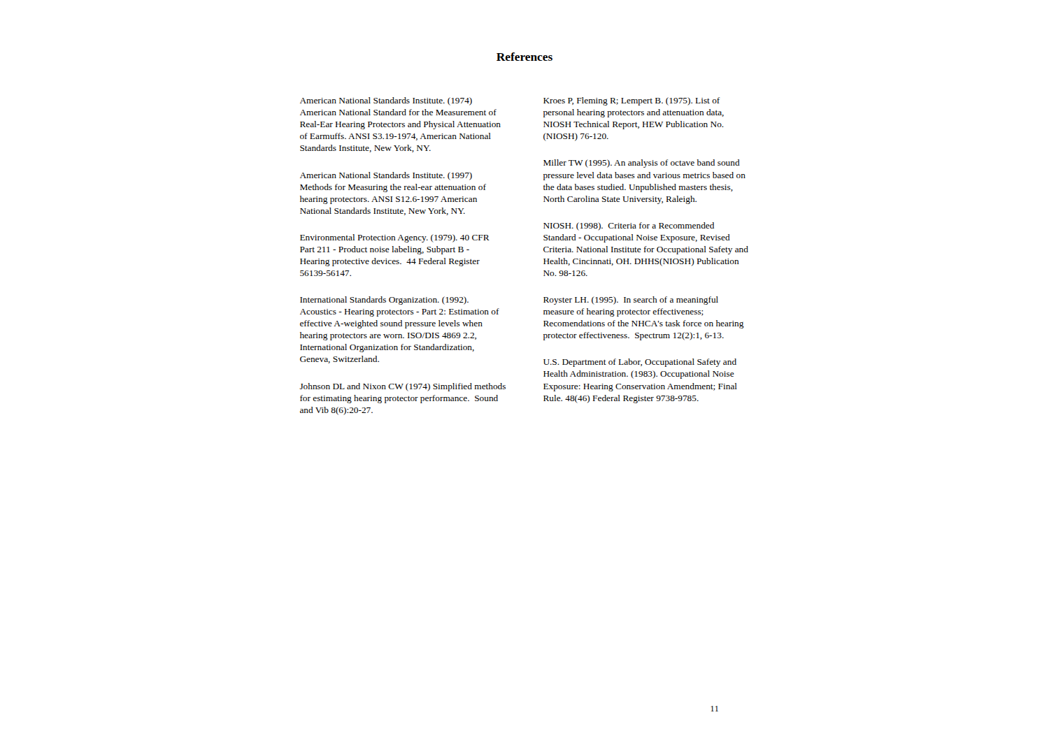References
American National Standards Institute. (1974) American National Standard for the Measurement of Real-Ear Hearing Protectors and Physical Attenuation of Earmuffs. ANSI S3.19-1974, American National Standards Institute, New York, NY.
American National Standards Institute. (1997) Methods for Measuring the real-ear attenuation of hearing protectors. ANSI S12.6-1997 American National Standards Institute, New York, NY.
Environmental Protection Agency. (1979). 40 CFR Part 211 - Product noise labeling, Subpart B -
Hearing protective devices. 44 Federal Register 56139-56147.
International Standards Organization. (1992). Acoustics - Hearing protectors - Part 2: Estimation of effective A-weighted sound pressure levels when hearing protectors are worn. ISO/DIS 4869 2.2, International Organization for Standardization, Geneva, Switzerland.
Johnson DL and Nixon CW (1974) Simplified methods for estimating hearing protector performance. Sound and Vib 8(6):20-27.
Kroes P, Fleming R; Lempert B. (1975). List of personal hearing protectors and attenuation data, NIOSH Technical Report, HEW Publication No. (NIOSH) 76-120.
Miller TW (1995). An analysis of octave band sound pressure level data bases and various metrics based on the data bases studied. Unpublished masters thesis, North Carolina State University, Raleigh.
NIOSH. (1998). Criteria for a Recommended Standard - Occupational Noise Exposure, Revised Criteria. National Institute for Occupational Safety and Health, Cincinnati, OH. DHHS(NIOSH) Publication No. 98-126.
Royster LH. (1995). In search of a meaningful measure of hearing protector effectiveness; Recomendations of the NHCA's task force on hearing protector effectiveness. Spectrum 12(2):1, 6-13.
U.S. Department of Labor, Occupational Safety and Health Administration. (1983). Occupational Noise Exposure: Hearing Conservation Amendment; Final Rule. 48(46) Federal Register 9738-9785.
11